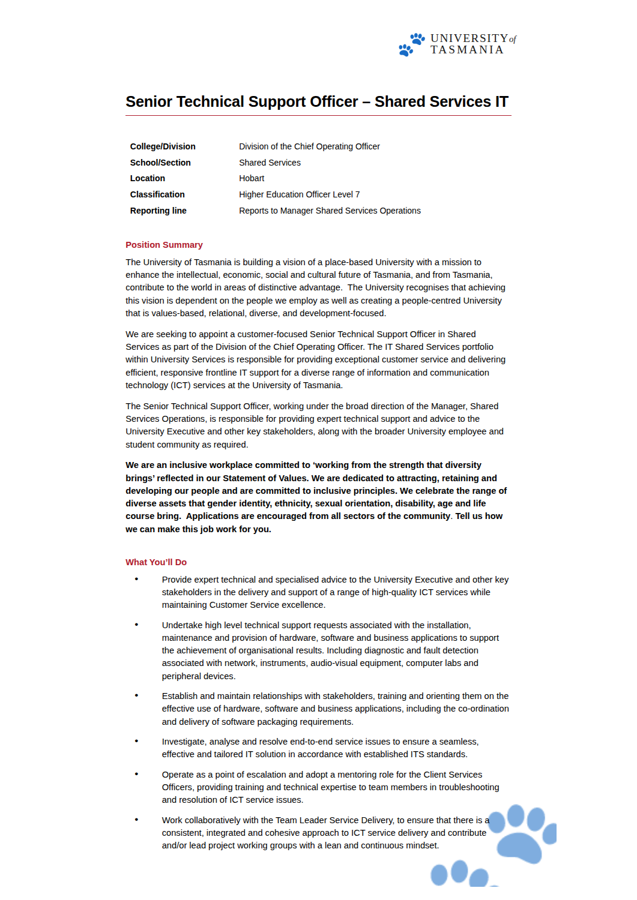🐾 UNIVERSITYof TASMANIA
🐾
Senior Technical Support Officer – Shared Services IT
| College/Division | Division of the Chief Operating Officer |
| School/Section | Shared Services |
| Location | Hobart |
| Classification | Higher Education Officer Level 7 |
| Reporting line | Reports to Manager Shared Services Operations |
Position Summary
The University of Tasmania is building a vision of a place-based University with a mission to enhance the intellectual, economic, social and cultural future of Tasmania, and from Tasmania, contribute to the world in areas of distinctive advantage. The University recognises that achieving this vision is dependent on the people we employ as well as creating a people-centred University that is values-based, relational, diverse, and development-focused.
We are seeking to appoint a customer-focused Senior Technical Support Officer in Shared Services as part of the Division of the Chief Operating Officer. The IT Shared Services portfolio within University Services is responsible for providing exceptional customer service and delivering efficient, responsive frontline IT support for a diverse range of information and communication technology (ICT) services at the University of Tasmania.
The Senior Technical Support Officer, working under the broad direction of the Manager, Shared Services Operations, is responsible for providing expert technical support and advice to the University Executive and other key stakeholders, along with the broader University employee and student community as required.
We are an inclusive workplace committed to ‘working from the strength that diversity brings’ reflected in our Statement of Values. We are dedicated to attracting, retaining and developing our people and are committed to inclusive principles. We celebrate the range of diverse assets that gender identity, ethnicity, sexual orientation, disability, age and life course bring. Applications are encouraged from all sectors of the community. Tell us how we can make this job work for you.
What You’ll Do
Provide expert technical and specialised advice to the University Executive and other key stakeholders in the delivery and support of a range of high-quality ICT services while maintaining Customer Service excellence.
Undertake high level technical support requests associated with the installation, maintenance and provision of hardware, software and business applications to support the achievement of organisational results. Including diagnostic and fault detection associated with network, instruments, audio-visual equipment, computer labs and peripheral devices.
Establish and maintain relationships with stakeholders, training and orienting them on the effective use of hardware, software and business applications, including the co-ordination and delivery of software packaging requirements.
Investigate, analyse and resolve end-to-end service issues to ensure a seamless, effective and tailored IT solution in accordance with established ITS standards.
Operate as a point of escalation and adopt a mentoring role for the Client Services Officers, providing training and technical expertise to team members in troubleshooting and resolution of ICT service issues.
Work collaboratively with the Team Leader Service Delivery, to ensure that there is a consistent, integrated and cohesive approach to ICT service delivery and contribute and/or lead project working groups with a lean and continuous mindset.